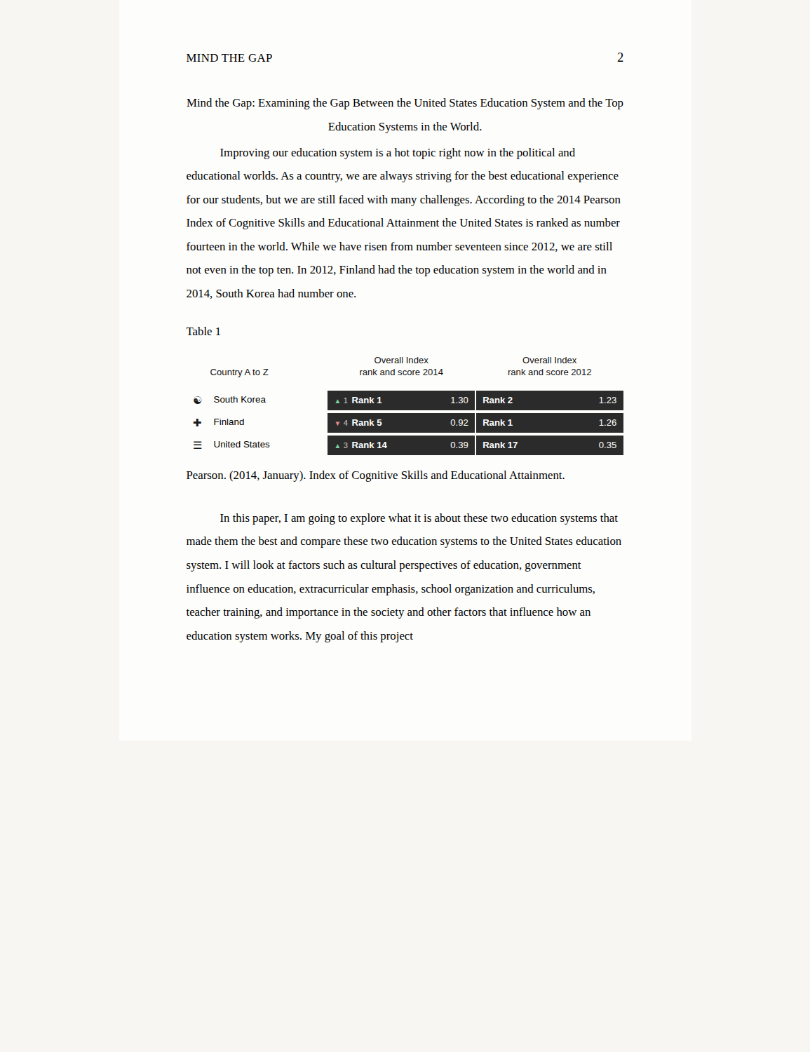Mind the Gap 2
Mind the Gap: Examining the Gap Between the United States Education System and the Top Education Systems in the World.
Improving our education system is a hot topic right now in the political and educational worlds. As a country, we are always striving for the best educational experience for our students, but we are still faced with many challenges. According to the 2014 Pearson Index of Cognitive Skills and Educational Attainment the United States is ranked as number fourteen in the world. While we have risen from number seventeen since 2012, we are still not even in the top ten. In 2012, Finland had the top education system in the world and in 2014, South Korea had number one.
Table 1
| Country A to Z | Overall Index rank and score 2014 | Overall Index rank and score 2012 |
| --- | --- | --- |
| ☯ South Korea | ▲ 1 Rank 1 1.30 | Rank 2 1.23 |
| ✚ Finland | ▼ 4 Rank 5 0.92 | Rank 1 1.26 |
| ☰ United States | ▲ 3 Rank 14 0.39 | Rank 17 0.35 |
Pearson. (2014, January). Index of Cognitive Skills and Educational Attainment.
In this paper, I am going to explore what it is about these two education systems that made them the best and compare these two education systems to the United States education system. I will look at factors such as cultural perspectives of education, government influence on education, extracurricular emphasis, school organization and curriculums, teacher training, and importance in the society and other factors that influence how an education system works. My goal of this project